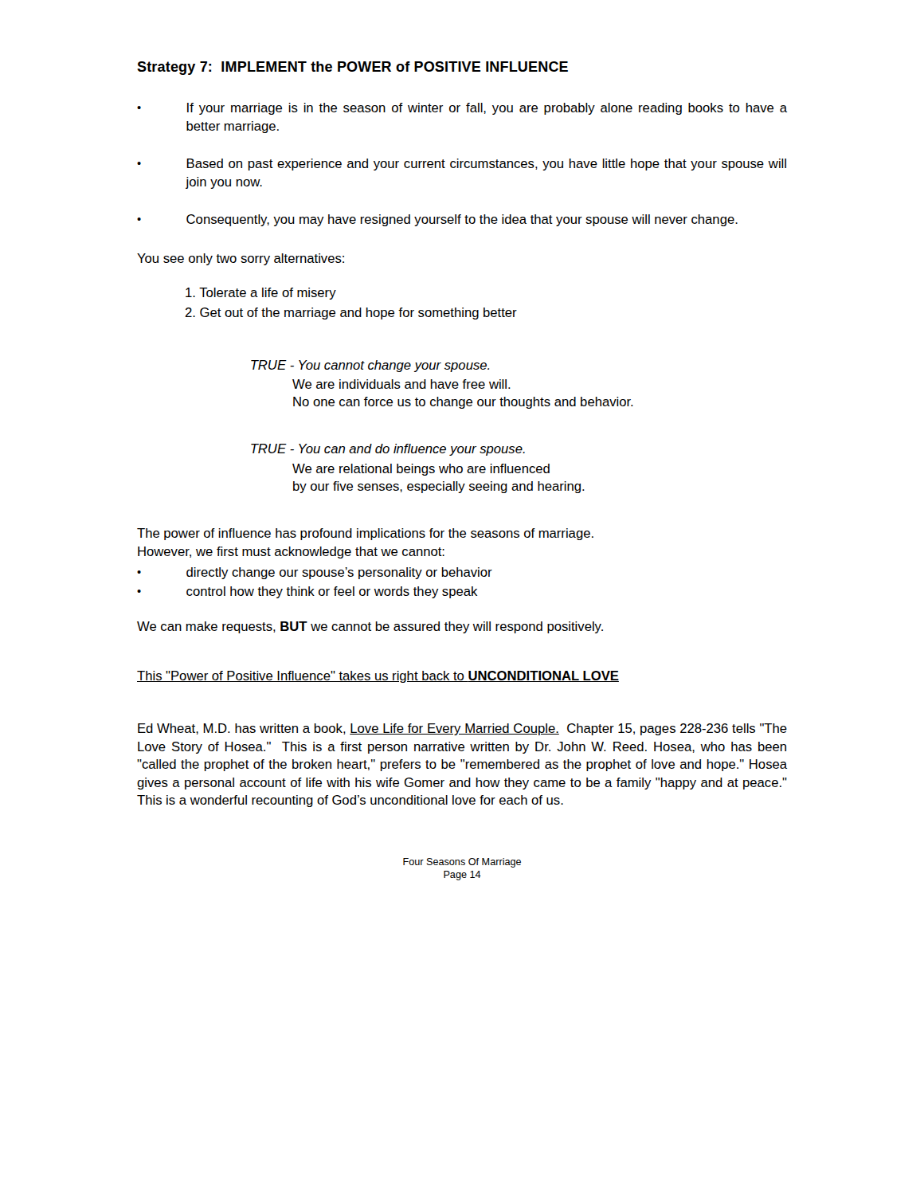Strategy 7: IMPLEMENT the POWER of POSITIVE INFLUENCE
•If your marriage is in the season of winter or fall, you are probably alone reading books to have a better marriage.
•Based on past experience and your current circumstances, you have little hope that your spouse will join you now.
•Consequently, you may have resigned yourself to the idea that your spouse will never change.
You see only two sorry alternatives:
1. Tolerate a life of misery
2. Get out of the marriage and hope for something better
TRUE - You cannot change your spouse.
We are individuals and have free will.
No one can force us to change our thoughts and behavior.
TRUE - You can and do influence your spouse.
We are relational beings who are influenced
by our five senses, especially seeing and hearing.
The power of influence has profound implications for the seasons of marriage.
However, we first must acknowledge that we cannot:
•directly change our spouse’s personality or behavior
•control how they think or feel or words they speak
We can make requests, BUT we cannot be assured they will respond positively.
This "Power of Positive Influence" takes us right back to UNCONDITIONAL LOVE
Ed Wheat, M.D. has written a book, Love Life for Every Married Couple. Chapter 15, pages 228-236 tells "The Love Story of Hosea." This is a first person narrative written by Dr. John W. Reed. Hosea, who has been "called the prophet of the broken heart," prefers to be "remembered as the prophet of love and hope." Hosea gives a personal account of life with his wife Gomer and how they came to be a family "happy and at peace." This is a wonderful recounting of God’s unconditional love for each of us.
Four Seasons Of Marriage
Page 14